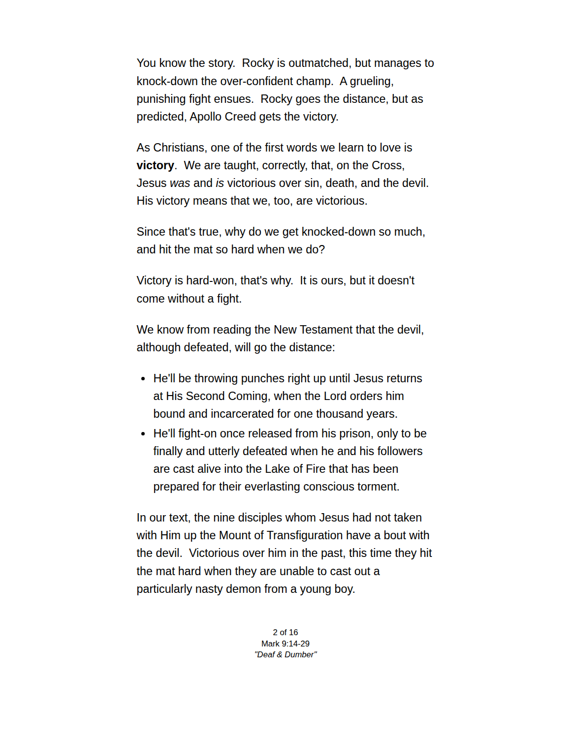You know the story. Rocky is outmatched, but manages to knock-down the over-confident champ. A grueling, punishing fight ensues. Rocky goes the distance, but as predicted, Apollo Creed gets the victory.
As Christians, one of the first words we learn to love is victory. We are taught, correctly, that, on the Cross, Jesus was and is victorious over sin, death, and the devil. His victory means that we, too, are victorious.
Since that's true, why do we get knocked-down so much, and hit the mat so hard when we do?
Victory is hard-won, that's why. It is ours, but it doesn't come without a fight.
We know from reading the New Testament that the devil, although defeated, will go the distance:
He'll be throwing punches right up until Jesus returns at His Second Coming, when the Lord orders him bound and incarcerated for one thousand years.
He'll fight-on once released from his prison, only to be finally and utterly defeated when he and his followers are cast alive into the Lake of Fire that has been prepared for their everlasting conscious torment.
In our text, the nine disciples whom Jesus had not taken with Him up the Mount of Transfiguration have a bout with the devil. Victorious over him in the past, this time they hit the mat hard when they are unable to cast out a particularly nasty demon from a young boy.
2 of 16
Mark 9:14-29
"Deaf & Dumber"